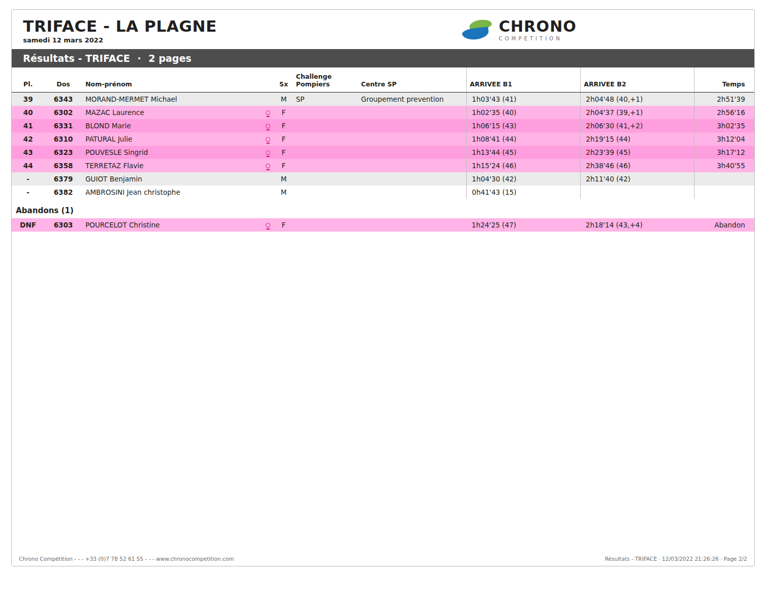TRIFACE - LA PLAGNE
samedi 12 mars 2022
CHRONO
COMPETITION
Résultats - TRIFACE · 2 pages
| Pl. | Dos | Nom-prénom | | Sx | Challenge Pompiers | Centre SP | ARRIVEE B1 | ARRIVEE B2 | Temps |
| --- | --- | --- | --- | --- | --- | --- | --- | --- | --- |
| 39 | 6343 | MORAND-MERMET Michael | | M | SP | Groupement prevention | 1h03'43 (41) | 2h04'48 (40,+1) | 2h51'39 |
| 40 | 6302 | MAZAC Laurence | | F | | | 1h02'35 (40) | 2h04'37 (39,+1) | 2h56'16 |
| 41 | 6331 | BLOND Marie | | F | | | 1h06'15 (43) | 2h06'30 (41,+2) | 3h02'35 |
| 42 | 6310 | PATURAL Julie | | F | | | 1h08'41 (44) | 2h19'15 (44) | 3h12'04 |
| 43 | 6323 | POUVESLE Singrid | | F | | | 1h13'44 (45) | 2h23'39 (45) | 3h17'12 |
| 44 | 6358 | TERRETAZ Flavie | | F | | | 1h15'24 (46) | 2h38'46 (46) | 3h40'55 |
| - | 6379 | GUIOT Benjamin | | M | | | 1h04'30 (42) | 2h11'40 (42) | |
| - | 6382 | AMBROSINI Jean christophe | | M | | | 0h41'43 (15) | | |
Abandons (1)
| DNF | 6303 | POURCELOT Christine | | F | | | 1h24'25 (47) | 2h18'14 (43,+4) | Abandon |
Chrono Compétition - - - +33 (0)7 78 52 61 55 - - - www.chronocompetition.com
Résultats - TRIFACE · 12/03/2022 21:26:26 · Page 2/2